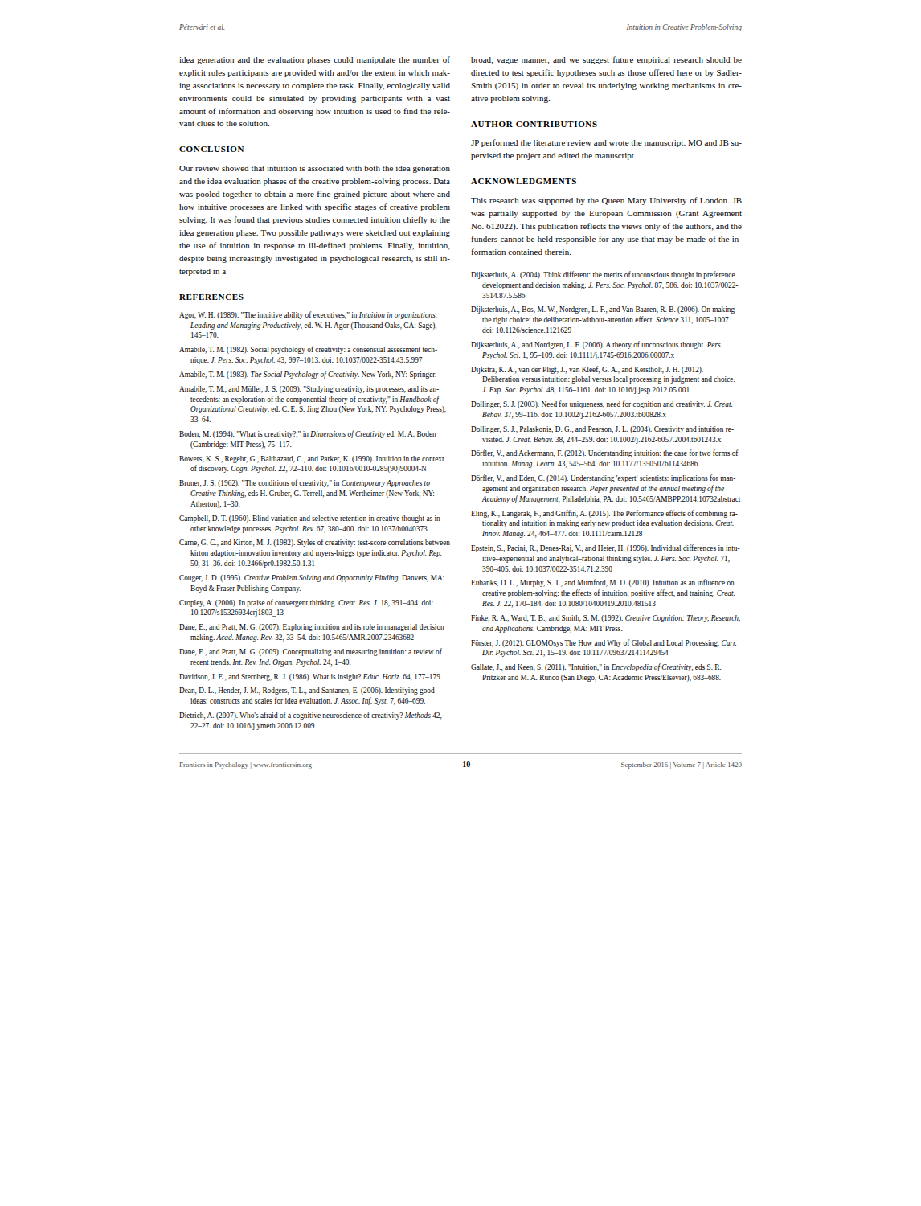Pétervári et al.
Intuition in Creative Problem-Solving
idea generation and the evaluation phases could manipulate the number of explicit rules participants are provided with and/or the extent in which making associations is necessary to complete the task. Finally, ecologically valid environments could be simulated by providing participants with a vast amount of information and observing how intuition is used to find the relevant clues to the solution.
Conclusion
Our review showed that intuition is associated with both the idea generation and the idea evaluation phases of the creative problem-solving process. Data was pooled together to obtain a more fine-grained picture about where and how intuitive processes are linked with specific stages of creative problem solving. It was found that previous studies connected intuition chiefly to the idea generation phase. Two possible pathways were sketched out explaining the use of intuition in response to ill-defined problems. Finally, intuition, despite being increasingly investigated in psychological research, is still interpreted in a
References
Agor, W. H. (1989). "The intuitive ability of executives," in Intuition in organizations: Leading and Managing Productively, ed. W. H. Agor (Thousand Oaks, CA: Sage), 145–170.
Amabile, T. M. (1982). Social psychology of creativity: a consensual assessment technique. J. Pers. Soc. Psychol. 43, 997–1013. doi: 10.1037/0022-3514.43.5.997
Amabile, T. M. (1983). The Social Psychology of Creativity. New York, NY: Springer.
Amabile, T. M., and Müller, J. S. (2009). "Studying creativity, its processes, and its antecedents: an exploration of the componential theory of creativity," in Handbook of Organizational Creativity, ed. C. E. S. Jing Zhou (New York, NY: Psychology Press), 33–64.
Boden, M. (1994). "What is creativity?," in Dimensions of Creativity ed. M. A. Boden (Cambridge: MIT Press), 75–117.
Bowers, K. S., Regehr, G., Balthazard, C., and Parker, K. (1990). Intuition in the context of discovery. Cogn. Psychol. 22, 72–110. doi: 10.1016/0010-0285(90)90004-N
Bruner, J. S. (1962). "The conditions of creativity," in Contemporary Approaches to Creative Thinking, eds H. Gruber, G. Terrell, and M. Wertheimer (New York, NY: Atherton), 1–30.
Campbell, D. T. (1960). Blind variation and selective retention in creative thought as in other knowledge processes. Psychol. Rev. 67, 380–400. doi: 10.1037/h0040373
Carne, G. C., and Kirton, M. J. (1982). Styles of creativity: test-score correlations between kirton adaption-innovation inventory and myers-briggs type indicator. Psychol. Rep. 50, 31–36. doi: 10.2466/pr0.1982.50.1.31
Couger, J. D. (1995). Creative Problem Solving and Opportunity Finding. Danvers, MA: Boyd & Fraser Publishing Company.
Cropley, A. (2006). In praise of convergent thinking. Creat. Res. J. 18, 391–404. doi: 10.1207/s15326934crj1803_13
Dane, E., and Pratt, M. G. (2007). Exploring intuition and its role in managerial decision making. Acad. Manag. Rev. 32, 33–54. doi: 10.5465/AMR.2007.23463682
Dane, E., and Pratt, M. G. (2009). Conceptualizing and measuring intuition: a review of recent trends. Int. Rev. Ind. Organ. Psychol. 24, 1–40.
Davidson, J. E., and Sternberg, R. J. (1986). What is insight? Educ. Horiz. 64, 177–179.
Dean, D. L., Hender, J. M., Rodgers, T. L., and Santanen, E. (2006). Identifying good ideas: constructs and scales for idea evaluation. J. Assoc. Inf. Syst. 7, 646–699.
Dietrich, A. (2007). Who's afraid of a cognitive neuroscience of creativity? Methods 42, 22–27. doi: 10.1016/j.ymeth.2006.12.009
broad, vague manner, and we suggest future empirical research should be directed to test specific hypotheses such as those offered here or by Sadler-Smith (2015) in order to reveal its underlying working mechanisms in creative problem solving.
Author Contributions
JP performed the literature review and wrote the manuscript. MO and JB supervised the project and edited the manuscript.
Acknowledgments
This research was supported by the Queen Mary University of London. JB was partially supported by the European Commission (Grant Agreement No. 612022). This publication reflects the views only of the authors, and the funders cannot be held responsible for any use that may be made of the information contained therein.
Dijksterhuis, A. (2004). Think different: the merits of unconscious thought in preference development and decision making. J. Pers. Soc. Psychol. 87, 586. doi: 10.1037/0022-3514.87.5.586
Dijksterhuis, A., Bos, M. W., Nordgren, L. F., and Van Baaren, R. B. (2006). On making the right choice: the deliberation-without-attention effect. Science 311, 1005–1007. doi: 10.1126/science.1121629
Dijksterhuis, A., and Nordgren, L. F. (2006). A theory of unconscious thought. Pers. Psychol. Sci. 1, 95–109. doi: 10.1111/j.1745-6916.2006.00007.x
Dijkstra, K. A., van der Pligt, J., van Kleef, G. A., and Kerstholt, J. H. (2012). Deliberation versus intuition: global versus local processing in judgment and choice. J. Exp. Soc. Psychol. 48, 1156–1161. doi: 10.1016/j.jesp.2012.05.001
Dollinger, S. J. (2003). Need for uniqueness, need for cognition and creativity. J. Creat. Behav. 37, 99–116. doi: 10.1002/j.2162-6057.2003.tb00828.x
Dollinger, S. J., Palaskonis, D. G., and Pearson, J. L. (2004). Creativity and intuition revisited. J. Creat. Behav. 38, 244–259. doi: 10.1002/j.2162-6057.2004.tb01243.x
Dörfler, V., and Ackermann, F. (2012). Understanding intuition: the case for two forms of intuition. Manag. Learn. 43, 545–564. doi: 10.1177/1350507611434686
Dörfler, V., and Eden, C. (2014). Understanding 'expert' scientists: implications for management and organization research. Paper presented at the annual meeting of the Academy of Management, Philadelphia, PA. doi: 10.5465/AMBPP.2014.10732abstract
Eling, K., Langerak, F., and Griffin, A. (2015). The Performance effects of combining rationality and intuition in making early new product idea evaluation decisions. Creat. Innov. Manag. 24, 464–477. doi: 10.1111/caim.12128
Epstein, S., Pacini, R., Denes-Raj, V., and Heier, H. (1996). Individual differences in intuitive–experiential and analytical–rational thinking styles. J. Pers. Soc. Psychol. 71, 390–405. doi: 10.1037/0022-3514.71.2.390
Eubanks, D. L., Murphy, S. T., and Mumford, M. D. (2010). Intuition as an influence on creative problem-solving: the effects of intuition, positive affect, and training. Creat. Res. J. 22, 170–184. doi: 10.1080/10400419.2010.481513
Finke, R. A., Ward, T. B., and Smith, S. M. (1992). Creative Cognition: Theory, Research, and Applications. Cambridge, MA: MIT Press.
Förster, J. (2012). GLOMOsys The How and Why of Global and Local Processing. Curr. Dir. Psychol. Sci. 21, 15–19. doi: 10.1177/0963721411429454
Gallate, J., and Keen, S. (2011). "Intuition," in Encyclopedia of Creativity, eds S. R. Pritzker and M. A. Runco (San Diego, CA: Academic Press/Elsevier), 683–688.
Frontiers in Psychology | www.frontiersin.org
10
September 2016 | Volume 7 | Article 1420